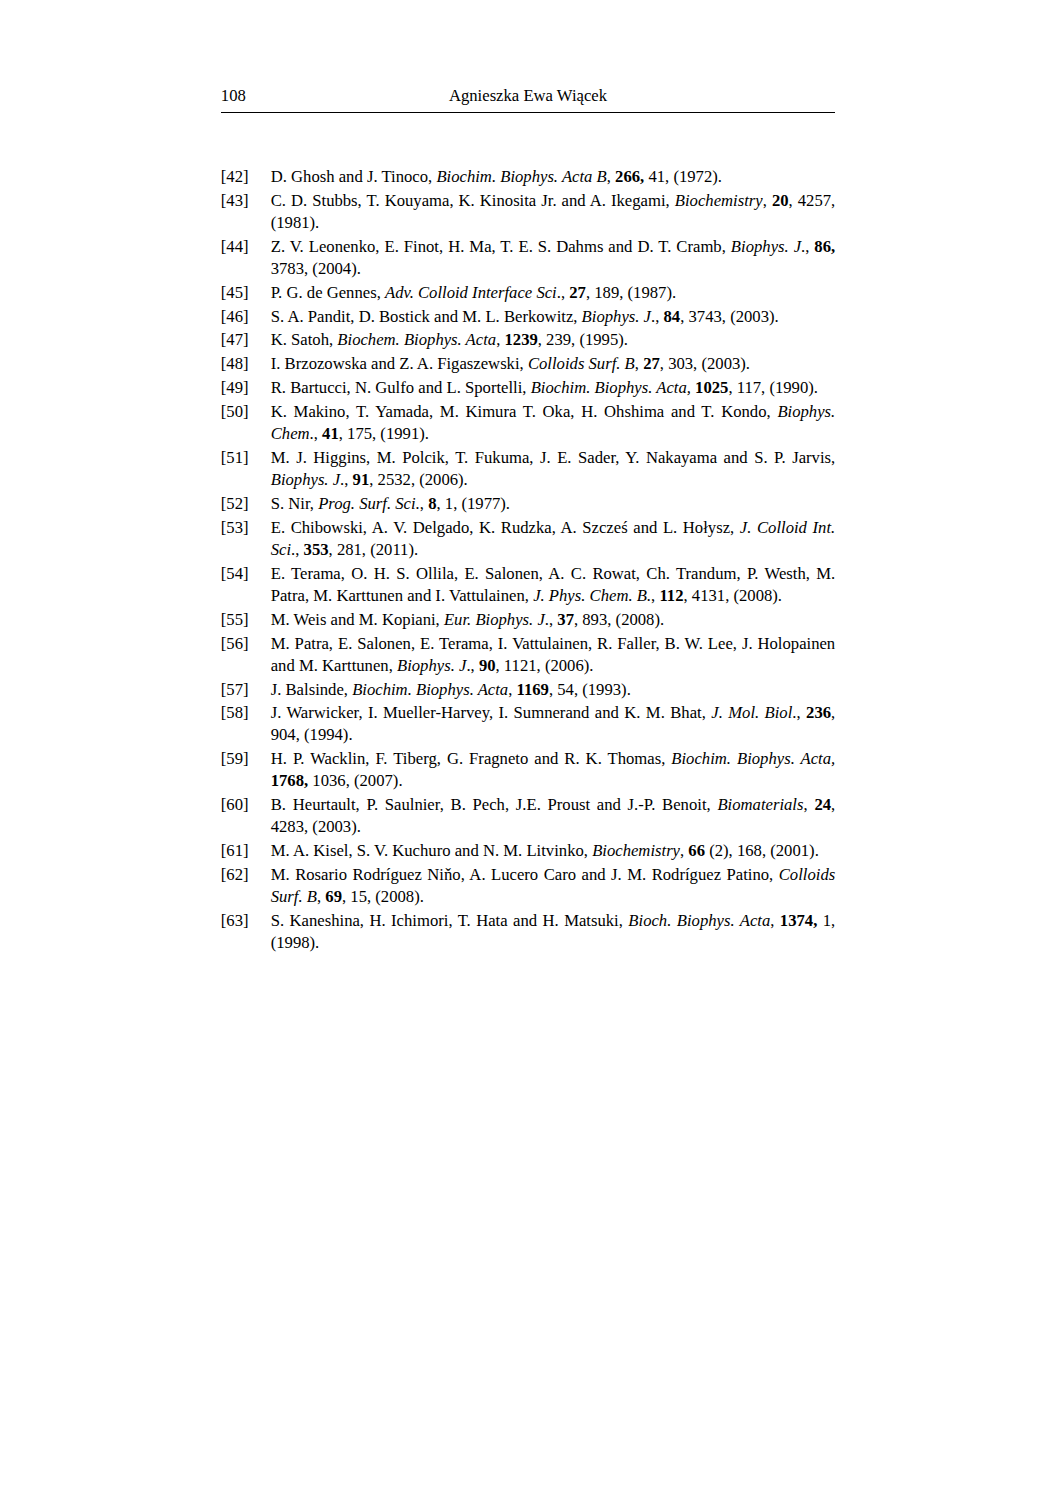108
Agnieszka Ewa Wiącek
[42] D. Ghosh and J. Tinoco, Biochim. Biophys. Acta B, 266, 41, (1972).
[43] C. D. Stubbs, T. Kouyama, K. Kinosita Jr. and A. Ikegami, Biochemistry, 20, 4257, (1981).
[44] Z. V. Leonenko, E. Finot, H. Ma, T. E. S. Dahms and D. T. Cramb, Biophys. J., 86, 3783, (2004).
[45] P. G. de Gennes, Adv. Colloid Interface Sci., 27, 189, (1987).
[46] S. A. Pandit, D. Bostick and M. L. Berkowitz, Biophys. J., 84, 3743, (2003).
[47] K. Satoh, Biochem. Biophys. Acta, 1239, 239, (1995).
[48] I. Brzozowska and Z. A. Figaszewski, Colloids Surf. B, 27, 303, (2003).
[49] R. Bartucci, N. Gulfo and L. Sportelli, Biochim. Biophys. Acta, 1025, 117, (1990).
[50] K. Makino, T. Yamada, M. Kimura T. Oka, H. Ohshima and T. Kondo, Biophys. Chem., 41, 175, (1991).
[51] M. J. Higgins, M. Polcik, T. Fukuma, J. E. Sader, Y. Nakayama and S. P. Jarvis, Biophys. J., 91, 2532, (2006).
[52] S. Nir, Prog. Surf. Sci., 8, 1, (1977).
[53] E. Chibowski, A. V. Delgado, K. Rudzka, A. Szcześ and L. Hołysz, J. Colloid Int. Sci., 353, 281, (2011).
[54] E. Terama, O. H. S. Ollila, E. Salonen, A. C. Rowat, Ch. Trandum, P. Westh, M. Patra, M. Karttunen and I. Vattulainen, J. Phys. Chem. B., 112, 4131, (2008).
[55] M. Weis and M. Kopiani, Eur. Biophys. J., 37, 893, (2008).
[56] M. Patra, E. Salonen, E. Terama, I. Vattulainen, R. Faller, B. W. Lee, J. Holopainen and M. Karttunen, Biophys. J., 90, 1121, (2006).
[57] J. Balsinde, Biochim. Biophys. Acta, 1169, 54, (1993).
[58] J. Warwicker, I. Mueller-Harvey, I. Sumnerand and K. M. Bhat, J. Mol. Biol., 236, 904, (1994).
[59] H. P. Wacklin, F. Tiberg, G. Fragneto and R. K. Thomas, Biochim. Biophys. Acta, 1768, 1036, (2007).
[60] B. Heurtault, P. Saulnier, B. Pech, J.E. Proust and J.-P. Benoit, Biomaterials, 24, 4283, (2003).
[61] M. A. Kisel, S. V. Kuchuro and N. M. Litvinko, Biochemistry, 66 (2), 168, (2001).
[62] M. Rosario Rodríguez Niňo, A. Lucero Caro and J. M. Rodríguez Patino, Colloids Surf. B, 69, 15, (2008).
[63] S. Kaneshina, H. Ichimori, T. Hata and H. Matsuki, Bioch. Biophys. Acta, 1374, 1, (1998).